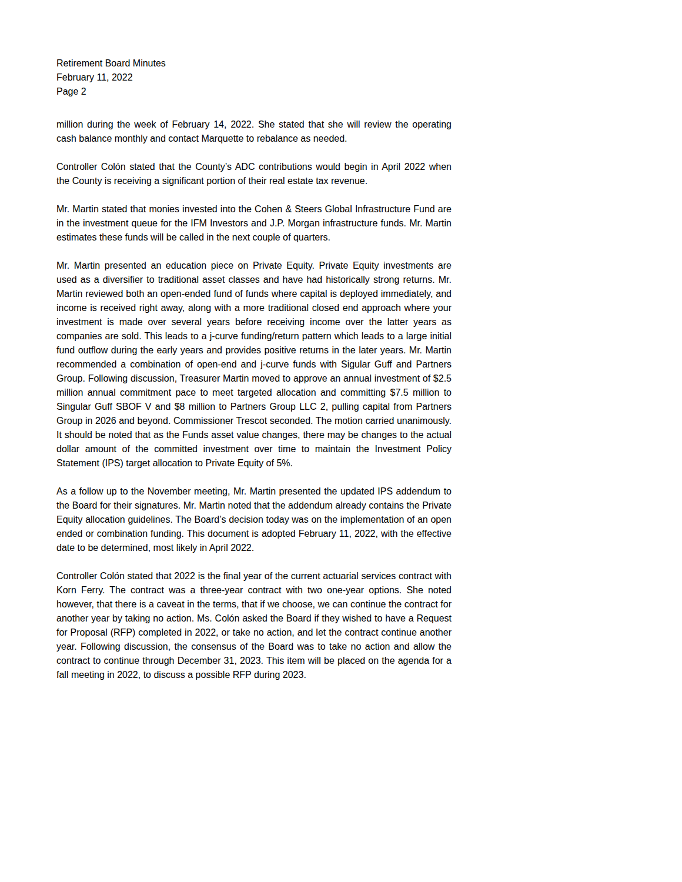Retirement Board Minutes
February 11, 2022
Page 2
million during the week of February 14, 2022. She stated that she will review the operating cash balance monthly and contact Marquette to rebalance as needed.
Controller Colón stated that the County’s ADC contributions would begin in April 2022 when the County is receiving a significant portion of their real estate tax revenue.
Mr. Martin stated that monies invested into the Cohen & Steers Global Infrastructure Fund are in the investment queue for the IFM Investors and J.P. Morgan infrastructure funds. Mr. Martin estimates these funds will be called in the next couple of quarters.
Mr. Martin presented an education piece on Private Equity. Private Equity investments are used as a diversifier to traditional asset classes and have had historically strong returns. Mr. Martin reviewed both an open-ended fund of funds where capital is deployed immediately, and income is received right away, along with a more traditional closed end approach where your investment is made over several years before receiving income over the latter years as companies are sold. This leads to a j-curve funding/return pattern which leads to a large initial fund outflow during the early years and provides positive returns in the later years. Mr. Martin recommended a combination of open-end and j-curve funds with Sigular Guff and Partners Group. Following discussion, Treasurer Martin moved to approve an annual investment of $2.5 million annual commitment pace to meet targeted allocation and committing $7.5 million to Singular Guff SBOF V and $8 million to Partners Group LLC 2, pulling capital from Partners Group in 2026 and beyond. Commissioner Trescot seconded. The motion carried unanimously. It should be noted that as the Funds asset value changes, there may be changes to the actual dollar amount of the committed investment over time to maintain the Investment Policy Statement (IPS) target allocation to Private Equity of 5%.
As a follow up to the November meeting, Mr. Martin presented the updated IPS addendum to the Board for their signatures. Mr. Martin noted that the addendum already contains the Private Equity allocation guidelines. The Board’s decision today was on the implementation of an open ended or combination funding. This document is adopted February 11, 2022, with the effective date to be determined, most likely in April 2022.
Controller Colón stated that 2022 is the final year of the current actuarial services contract with Korn Ferry. The contract was a three-year contract with two one-year options. She noted however, that there is a caveat in the terms, that if we choose, we can continue the contract for another year by taking no action. Ms. Colón asked the Board if they wished to have a Request for Proposal (RFP) completed in 2022, or take no action, and let the contract continue another year. Following discussion, the consensus of the Board was to take no action and allow the contract to continue through December 31, 2023. This item will be placed on the agenda for a fall meeting in 2022, to discuss a possible RFP during 2023.